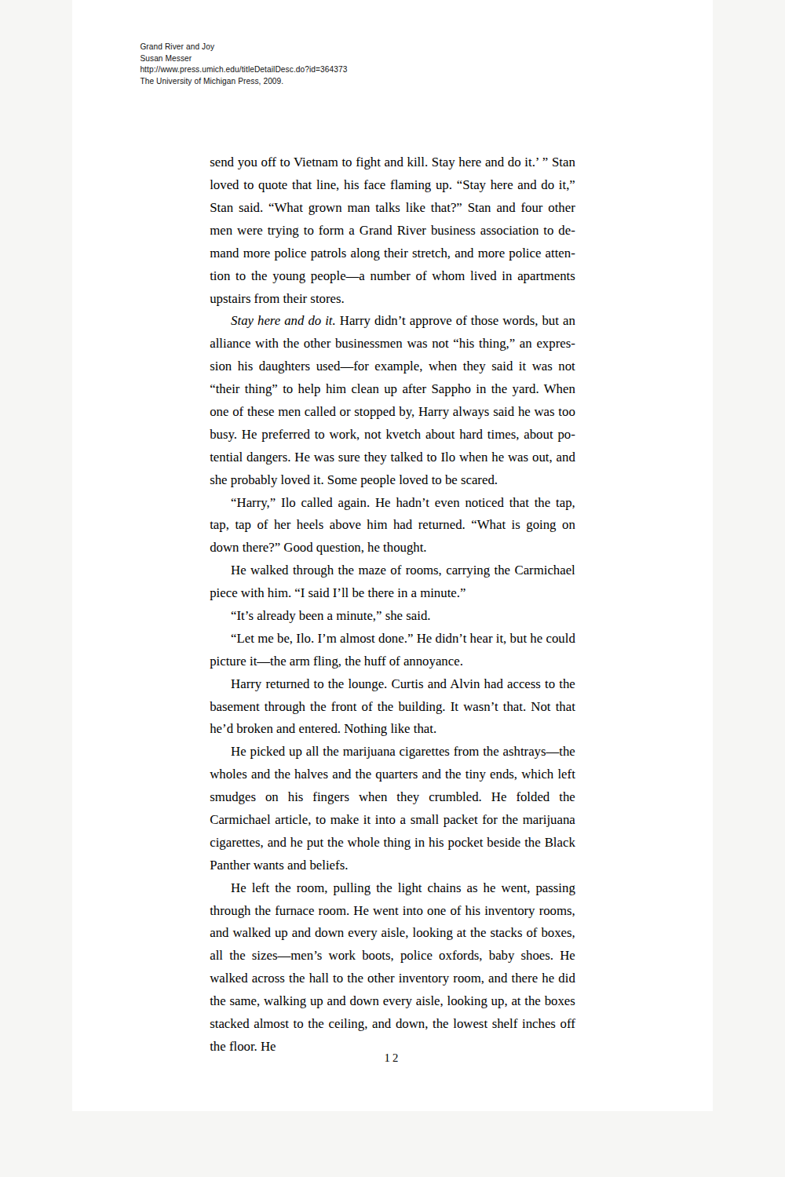Grand River and Joy
Susan Messer
http://www.press.umich.edu/titleDetailDesc.do?id=364373
The University of Michigan Press, 2009.
send you off to Vietnam to fight and kill. Stay here and do it.’ ” Stan loved to quote that line, his face flaming up. “Stay here and do it,” Stan said. “What grown man talks like that?” Stan and four other men were trying to form a Grand River business association to demand more police patrols along their stretch, and more police attention to the young people—a number of whom lived in apartments upstairs from their stores.
Stay here and do it. Harry didn’t approve of those words, but an alliance with the other businessmen was not “his thing,” an expression his daughters used—for example, when they said it was not “their thing” to help him clean up after Sappho in the yard. When one of these men called or stopped by, Harry always said he was too busy. He preferred to work, not kvetch about hard times, about potential dangers. He was sure they talked to Ilo when he was out, and she probably loved it. Some people loved to be scared.
“Harry,” Ilo called again. He hadn’t even noticed that the tap, tap, tap of her heels above him had returned. “What is going on down there?” Good question, he thought.
He walked through the maze of rooms, carrying the Carmichael piece with him. “I said I’ll be there in a minute.”
“It’s already been a minute,” she said.
“Let me be, Ilo. I’m almost done.” He didn’t hear it, but he could picture it—the arm fling, the huff of annoyance.
Harry returned to the lounge. Curtis and Alvin had access to the basement through the front of the building. It wasn’t that. Not that he’d broken and entered. Nothing like that.
He picked up all the marijuana cigarettes from the ashtrays—the wholes and the halves and the quarters and the tiny ends, which left smudges on his fingers when they crumbled. He folded the Carmichael article, to make it into a small packet for the marijuana cigarettes, and he put the whole thing in his pocket beside the Black Panther wants and beliefs.
He left the room, pulling the light chains as he went, passing through the furnace room. He went into one of his inventory rooms, and walked up and down every aisle, looking at the stacks of boxes, all the sizes—men’s work boots, police oxfords, baby shoes. He walked across the hall to the other inventory room, and there he did the same, walking up and down every aisle, looking up, at the boxes stacked almost to the ceiling, and down, the lowest shelf inches off the floor. He
12